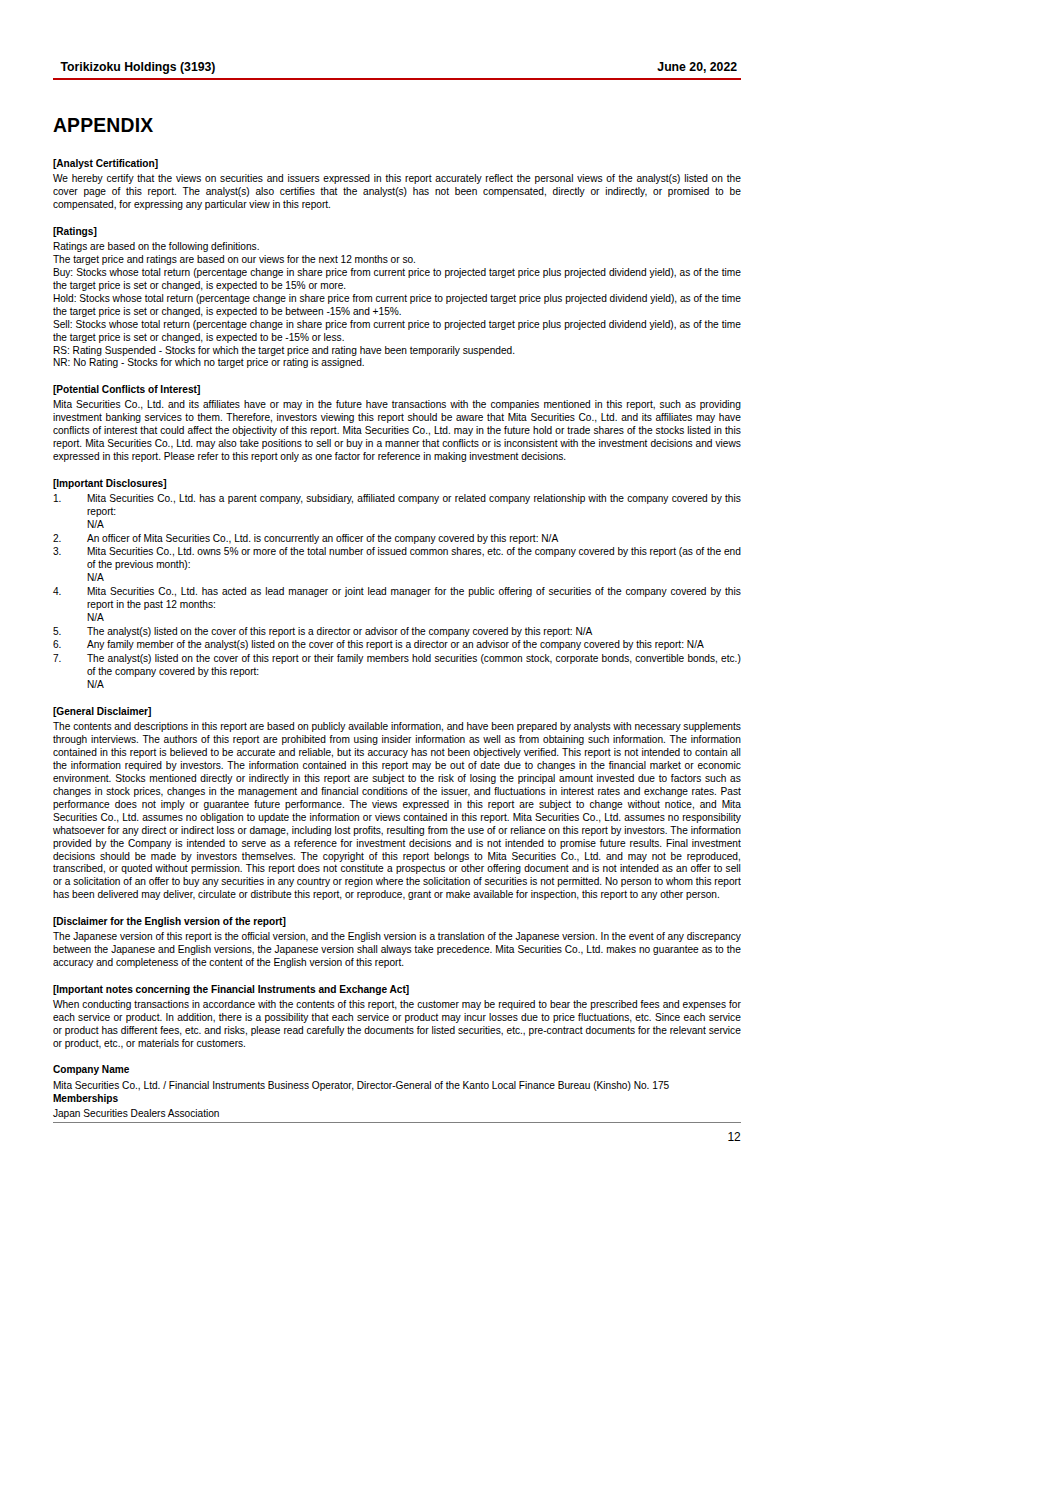Torikizoku Holdings (3193)
June 20, 2022
APPENDIX
[Analyst Certification]
We hereby certify that the views on securities and issuers expressed in this report accurately reflect the personal views of the analyst(s) listed on the cover page of this report. The analyst(s) also certifies that the analyst(s) has not been compensated, directly or indirectly, or promised to be compensated, for expressing any particular view in this report.
[Ratings]
Ratings are based on the following definitions.
The target price and ratings are based on our views for the next 12 months or so.
Buy: Stocks whose total return (percentage change in share price from current price to projected target price plus projected dividend yield), as of the time the target price is set or changed, is expected to be 15% or more.
Hold: Stocks whose total return (percentage change in share price from current price to projected target price plus projected dividend yield), as of the time the target price is set or changed, is expected to be between -15% and +15%.
Sell: Stocks whose total return (percentage change in share price from current price to projected target price plus projected dividend yield), as of the time the target price is set or changed, is expected to be -15% or less.
RS: Rating Suspended - Stocks for which the target price and rating have been temporarily suspended.
NR: No Rating - Stocks for which no target price or rating is assigned.
[Potential Conflicts of Interest]
Mita Securities Co., Ltd. and its affiliates have or may in the future have transactions with the companies mentioned in this report, such as providing investment banking services to them. Therefore, investors viewing this report should be aware that Mita Securities Co., Ltd. and its affiliates may have conflicts of interest that could affect the objectivity of this report. Mita Securities Co., Ltd. may in the future hold or trade shares of the stocks listed in this report. Mita Securities Co., Ltd. may also take positions to sell or buy in a manner that conflicts or is inconsistent with the investment decisions and views expressed in this report. Please refer to this report only as one factor for reference in making investment decisions.
[Important Disclosures]
Mita Securities Co., Ltd. has a parent company, subsidiary, affiliated company or related company relationship with the company covered by this report: N/A
An officer of Mita Securities Co., Ltd. is concurrently an officer of the company covered by this report: N/A
Mita Securities Co., Ltd. owns 5% or more of the total number of issued common shares, etc. of the company covered by this report (as of the end of the previous month): N/A
Mita Securities Co., Ltd. has acted as lead manager or joint lead manager for the public offering of securities of the company covered by this report in the past 12 months: N/A
The analyst(s) listed on the cover of this report is a director or advisor of the company covered by this report: N/A
Any family member of the analyst(s) listed on the cover of this report is a director or an advisor of the company covered by this report: N/A
The analyst(s) listed on the cover of this report or their family members hold securities (common stock, corporate bonds, convertible bonds, etc.) of the company covered by this report: N/A
[General Disclaimer]
The contents and descriptions in this report are based on publicly available information, and have been prepared by analysts with necessary supplements through interviews. The authors of this report are prohibited from using insider information as well as from obtaining such information. The information contained in this report is believed to be accurate and reliable, but its accuracy has not been objectively verified. This report is not intended to contain all the information required by investors. The information contained in this report may be out of date due to changes in the financial market or economic environment. Stocks mentioned directly or indirectly in this report are subject to the risk of losing the principal amount invested due to factors such as changes in stock prices, changes in the management and financial conditions of the issuer, and fluctuations in interest rates and exchange rates. Past performance does not imply or guarantee future performance. The views expressed in this report are subject to change without notice, and Mita Securities Co., Ltd. assumes no obligation to update the information or views contained in this report. Mita Securities Co., Ltd. assumes no responsibility whatsoever for any direct or indirect loss or damage, including lost profits, resulting from the use of or reliance on this report by investors. The information provided by the Company is intended to serve as a reference for investment decisions and is not intended to promise future results. Final investment decisions should be made by investors themselves. The copyright of this report belongs to Mita Securities Co., Ltd. and may not be reproduced, transcribed, or quoted without permission. This report does not constitute a prospectus or other offering document and is not intended as an offer to sell or a solicitation of an offer to buy any securities in any country or region where the solicitation of securities is not permitted. No person to whom this report has been delivered may deliver, circulate or distribute this report, or reproduce, grant or make available for inspection, this report to any other person.
[Disclaimer for the English version of the report]
The Japanese version of this report is the official version, and the English version is a translation of the Japanese version. In the event of any discrepancy between the Japanese and English versions, the Japanese version shall always take precedence. Mita Securities Co., Ltd. makes no guarantee as to the accuracy and completeness of the content of the English version of this report.
[Important notes concerning the Financial Instruments and Exchange Act]
When conducting transactions in accordance with the contents of this report, the customer may be required to bear the prescribed fees and expenses for each service or product. In addition, there is a possibility that each service or product may incur losses due to price fluctuations, etc. Since each service or product has different fees, etc. and risks, please read carefully the documents for listed securities, etc., pre-contract documents for the relevant service or product, etc., or materials for customers.
Company Name
Mita Securities Co., Ltd. / Financial Instruments Business Operator, Director-General of the Kanto Local Finance Bureau (Kinsho) No. 175
Memberships
Japan Securities Dealers Association
12